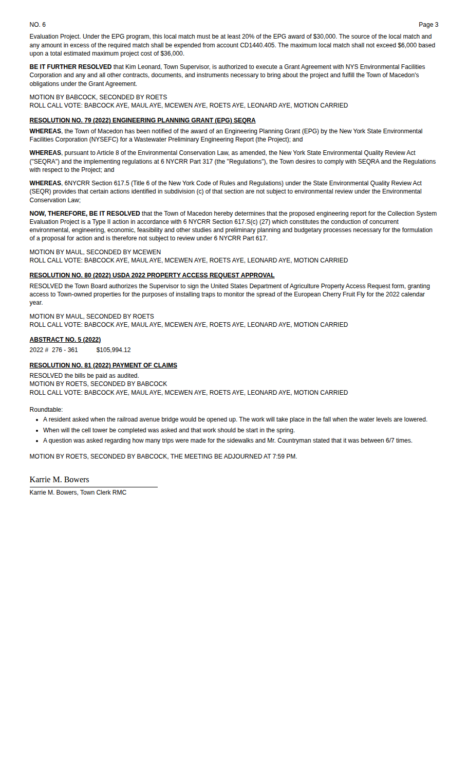NO. 6 Page 3
Evaluation Project. Under the EPG program, this local match must be at least 20% of the EPG award of $30,000. The source of the local match and any amount in excess of the required match shall be expended from account CD1440.405. The maximum local match shall not exceed $6,000 based upon a total estimated maximum project cost of $36,000.
BE IT FURTHER RESOLVED that Kim Leonard, Town Supervisor, is authorized to execute a Grant Agreement with NYS Environmental Facilities Corporation and any and all other contracts, documents, and instruments necessary to bring about the project and fulfill the Town of Macedon's obligations under the Grant Agreement.
MOTION BY BABCOCK, SECONDED BY ROETS
ROLL CALL VOTE: BABCOCK AYE, MAUL AYE, MCEWEN AYE, ROETS AYE, LEONARD AYE, MOTION CARRIED
RESOLUTION NO. 79 (2022) ENGINEERING PLANNING GRANT (EPG) SEQRA
WHEREAS, the Town of Macedon has been notified of the award of an Engineering Planning Grant (EPG) by the New York State Environmental Facilities Corporation (NYSEFC) for a Wastewater Preliminary Engineering Report (the Project); and
WHEREAS, pursuant to Article 8 of the Environmental Conservation Law, as amended, the New York State Environmental Quality Review Act ("SEQRA") and the implementing regulations at 6 NYCRR Part 317 (the "Regulations"), the Town desires to comply with SEQRA and the Regulations with respect to the Project; and
WHEREAS, 6NYCRR Section 617.5 (Title 6 of the New York Code of Rules and Regulations) under the State Environmental Quality Review Act (SEQR) provides that certain actions identified in subdivision (c) of that section are not subject to environmental review under the Environmental Conservation Law;
NOW, THEREFORE, BE IT RESOLVED that the Town of Macedon hereby determines that the proposed engineering report for the Collection System Evaluation Project is a Type II action in accordance with 6 NYCRR Section 617.S(c) (27) which constitutes the conduction of concurrent environmental, engineering, economic, feasibility and other studies and preliminary planning and budgetary processes necessary for the formulation of a proposal for action and is therefore not subject to review under 6 NYCRR Part 617.
MOTION BY MAUL, SECONDED BY MCEWEN
ROLL CALL VOTE: BABCOCK AYE, MAUL AYE, MCEWEN AYE, ROETS AYE, LEONARD AYE, MOTION CARRIED
RESOLUTION NO. 80 (2022) USDA 2022 PROPERTY ACCESS REQUEST APPROVAL
RESOLVED the Town Board authorizes the Supervisor to sign the United States Department of Agriculture Property Access Request form, granting access to Town-owned properties for the purposes of installing traps to monitor the spread of the European Cherry Fruit Fly for the 2022 calendar year.
MOTION BY MAUL, SECONDED BY ROETS
ROLL CALL VOTE: BABCOCK AYE, MAUL AYE, MCEWEN AYE, ROETS AYE, LEONARD AYE, MOTION CARRIED
ABSTRACT NO. 5 (2022)
| 2022 # 276 - 361 | $105,994.12 |
RESOLUTION NO. 81 (2022) PAYMENT OF CLAIMS
RESOLVED the bills be paid as audited.
MOTION BY ROETS, SECONDED BY BABCOCK
ROLL CALL VOTE: BABCOCK AYE, MAUL AYE, MCEWEN AYE, ROETS AYE, LEONARD AYE, MOTION CARRIED
Roundtable:
A resident asked when the railroad avenue bridge would be opened up. The work will take place in the fall when the water levels are lowered.
When will the cell tower be completed was asked and that work should be start in the spring.
A question was asked regarding how many trips were made for the sidewalks and Mr. Countryman stated that it was between 6/7 times.
MOTION BY ROETS, SECONDED BY BABCOCK, THE MEETING BE ADJOURNED AT 7:59 PM.
Karrie M. Bowers
Karrie M. Bowers, Town Clerk RMC